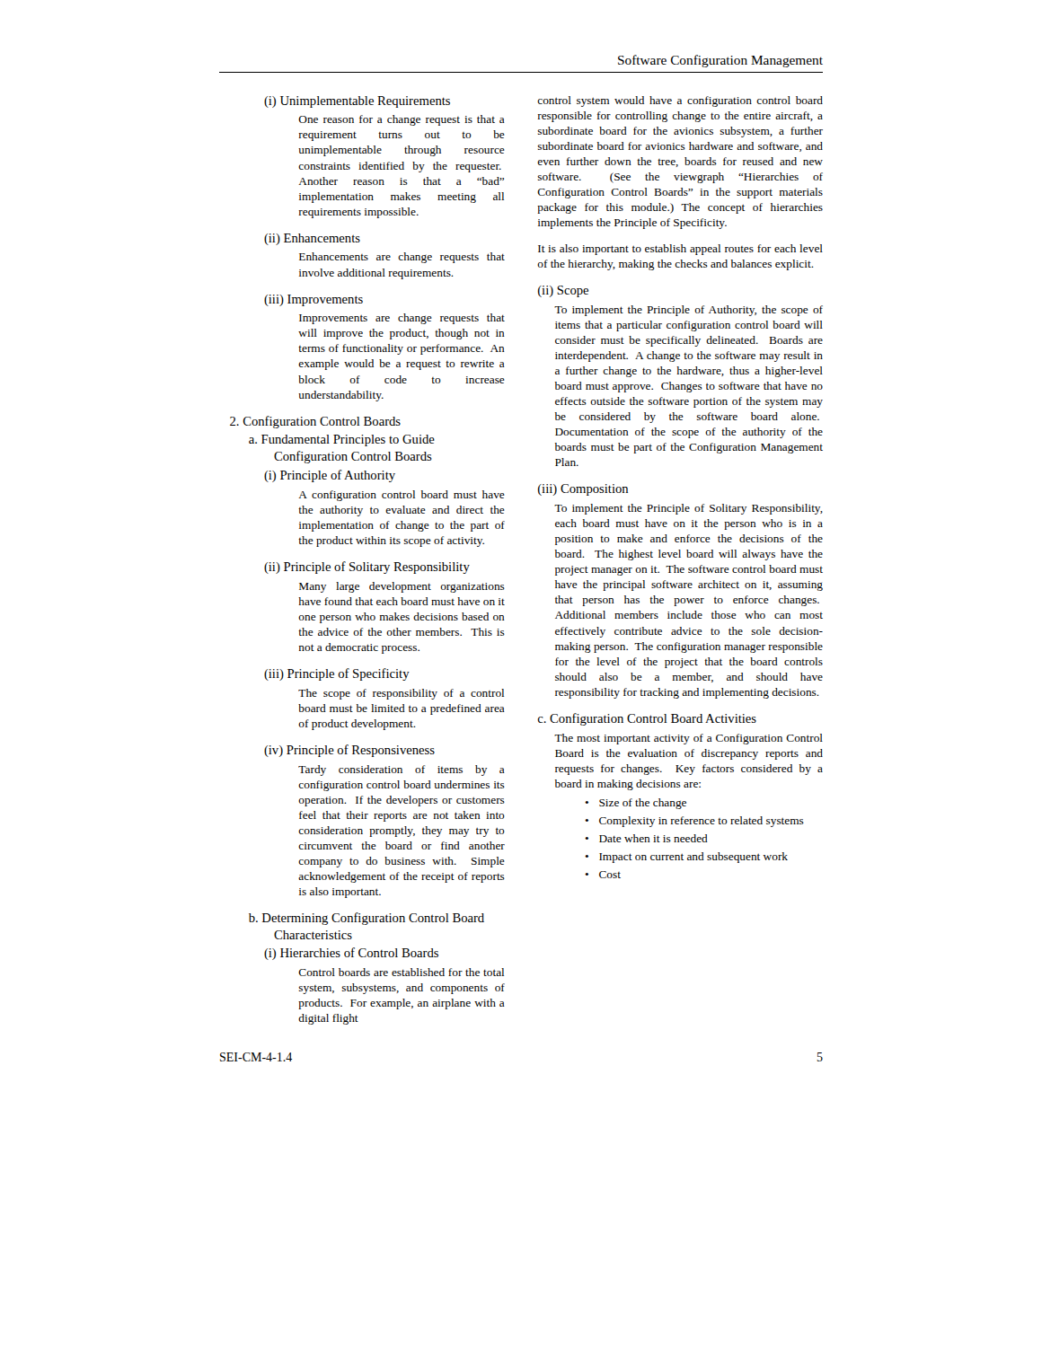Software Configuration Management
(i) Unimplementable Requirements
One reason for a change request is that a requirement turns out to be unimplementable through resource constraints identified by the requester. Another reason is that a “bad” implementation makes meeting all requirements impossible.
(ii) Enhancements
Enhancements are change requests that involve additional requirements.
(iii) Improvements
Improvements are change requests that will improve the product, though not in terms of functionality or performance. An example would be a request to rewrite a block of code to increase understandability.
2. Configuration Control Boards
a. Fundamental Principles to Guide
Configuration Control Boards
(i) Principle of Authority
A configuration control board must have the authority to evaluate and direct the implementation of change to the part of the product within its scope of activity.
(ii) Principle of Solitary Responsibility
Many large development organizations have found that each board must have on it one person who makes decisions based on the advice of the other members. This is not a democratic process.
(iii) Principle of Specificity
The scope of responsibility of a control board must be limited to a predefined area of product development.
(iv) Principle of Responsiveness
Tardy consideration of items by a configuration control board undermines its operation. If the developers or customers feel that their reports are not taken into consideration promptly, they may try to circumvent the board or find another company to do business with. Simple acknowledgement of the receipt of reports is also important.
b. Determining Configuration Control Board
Characteristics
(i) Hierarchies of Control Boards
Control boards are established for the total system, subsystems, and components of products. For example, an airplane with a digital flight
control system would have a configuration control board responsible for controlling change to the entire aircraft, a subordinate board for the avionics subsystem, a further subordinate board for avionics hardware and software, and even further down the tree, boards for reused and new software. (See the viewgraph “Hierarchies of Configuration Control Boards” in the support materials package for this module.) The concept of hierarchies implements the Principle of Specificity.
It is also important to establish appeal routes for each level of the hierarchy, making the checks and balances explicit.
(ii) Scope
To implement the Principle of Authority, the scope of items that a particular configuration control board will consider must be specifically delineated. Boards are interdependent. A change to the software may result in a further change to the hardware, thus a higher-level board must approve. Changes to software that have no effects outside the software portion of the system may be considered by the software board alone. Documentation of the scope of the authority of the boards must be part of the Configuration Management Plan.
(iii) Composition
To implement the Principle of Solitary Responsibility, each board must have on it the person who is in a position to make and enforce the decisions of the board. The highest level board will always have the project manager on it. The software control board must have the principal software architect on it, assuming that person has the power to enforce changes. Additional members include those who can most effectively contribute advice to the sole decision-making person. The configuration manager responsible for the level of the project that the board controls should also be a member, and should have responsibility for tracking and implementing decisions.
c. Configuration Control Board Activities
The most important activity of a Configuration Control Board is the evaluation of discrepancy reports and requests for changes. Key factors considered by a board in making decisions are:
Size of the change
Complexity in reference to related systems
Date when it is needed
Impact on current and subsequent work
Cost
SEI-CM-4-1.4
5